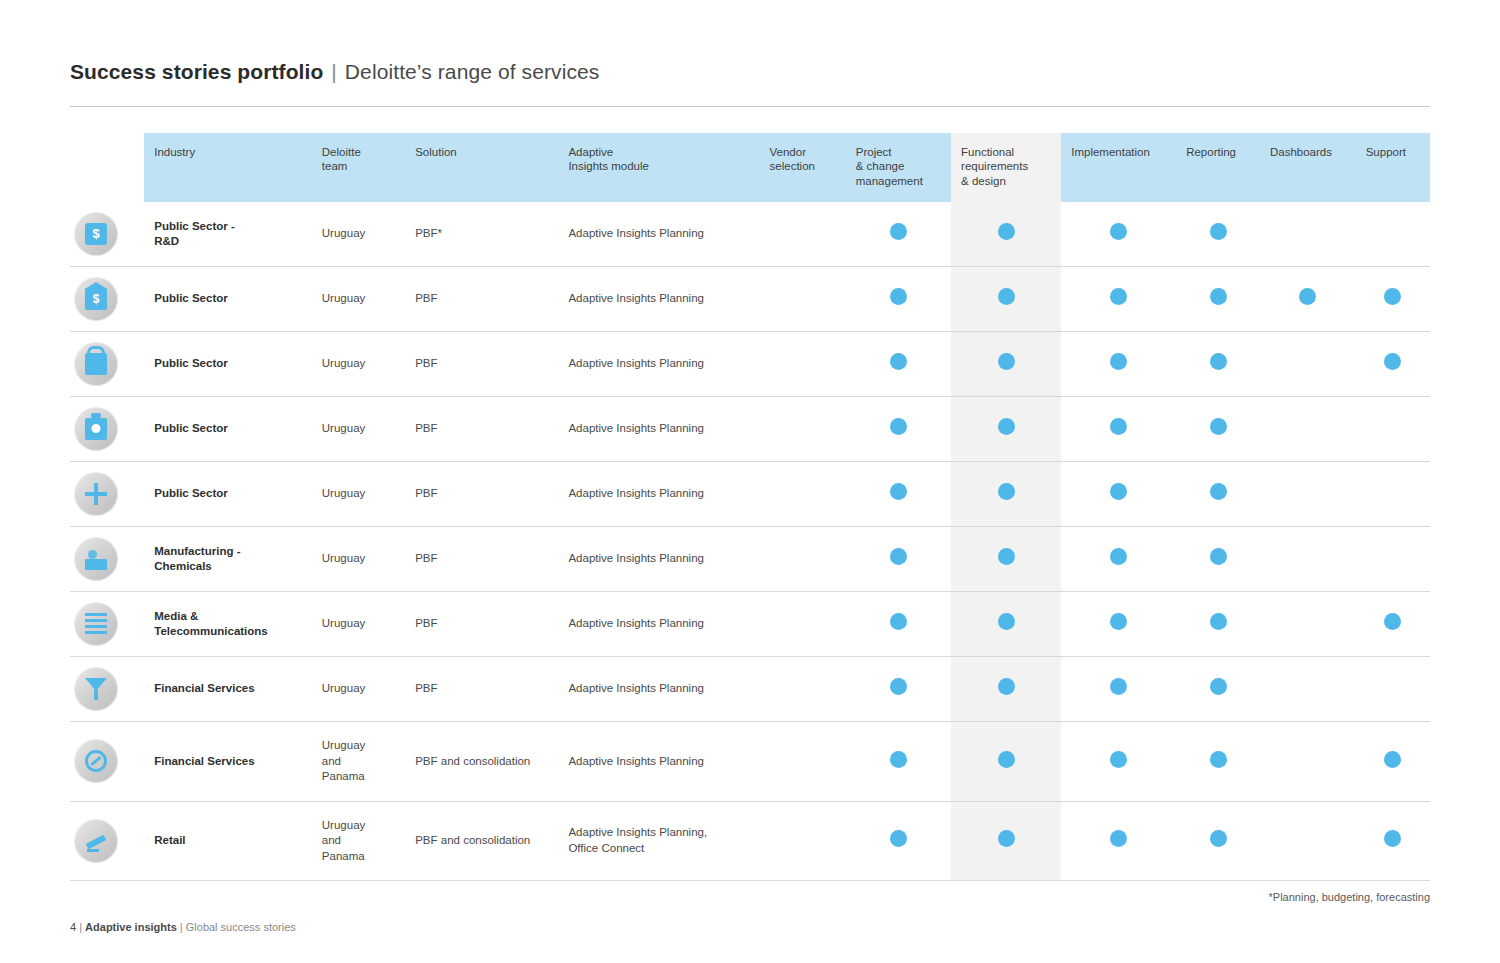Success stories portfolio | Deloitte’s range of services
| | Industry | Deloitte team | Solution | Adaptive Insights module | Vendor selection | Project & change management | Functional requirements & design | Implementation | Reporting | Dashboards | Support |
| --- | --- | --- | --- | --- | --- | --- | --- | --- | --- | --- | --- |
| | Public Sector - R&D | Uruguay | PBF* | Adaptive Insights Planning | | | | | | | |
| | Public Sector | Uruguay | PBF | Adaptive Insights Planning | | | | | | | |
| | Public Sector | Uruguay | PBF | Adaptive Insights Planning | | | | | | | |
| | Public Sector | Uruguay | PBF | Adaptive Insights Planning | | | | | | | |
| | Public Sector | Uruguay | PBF | Adaptive Insights Planning | | | | | | | |
| | Manufacturing - Chemicals | Uruguay | PBF | Adaptive Insights Planning | | | | | | | |
| | Media & Telecommunications | Uruguay | PBF | Adaptive Insights Planning | | | | | | | |
| | Financial Services | Uruguay | PBF | Adaptive Insights Planning | | | | | | | |
| | Financial Services | Uruguay and Panama | PBF and consolidation | Adaptive Insights Planning | | | | | | | |
| | Retail | Uruguay and Panama | PBF and consolidation | Adaptive Insights Planning, Office Connect | | | | | | | |
*Planning, budgeting, forecasting
4 | Adaptive insights | Global success stories